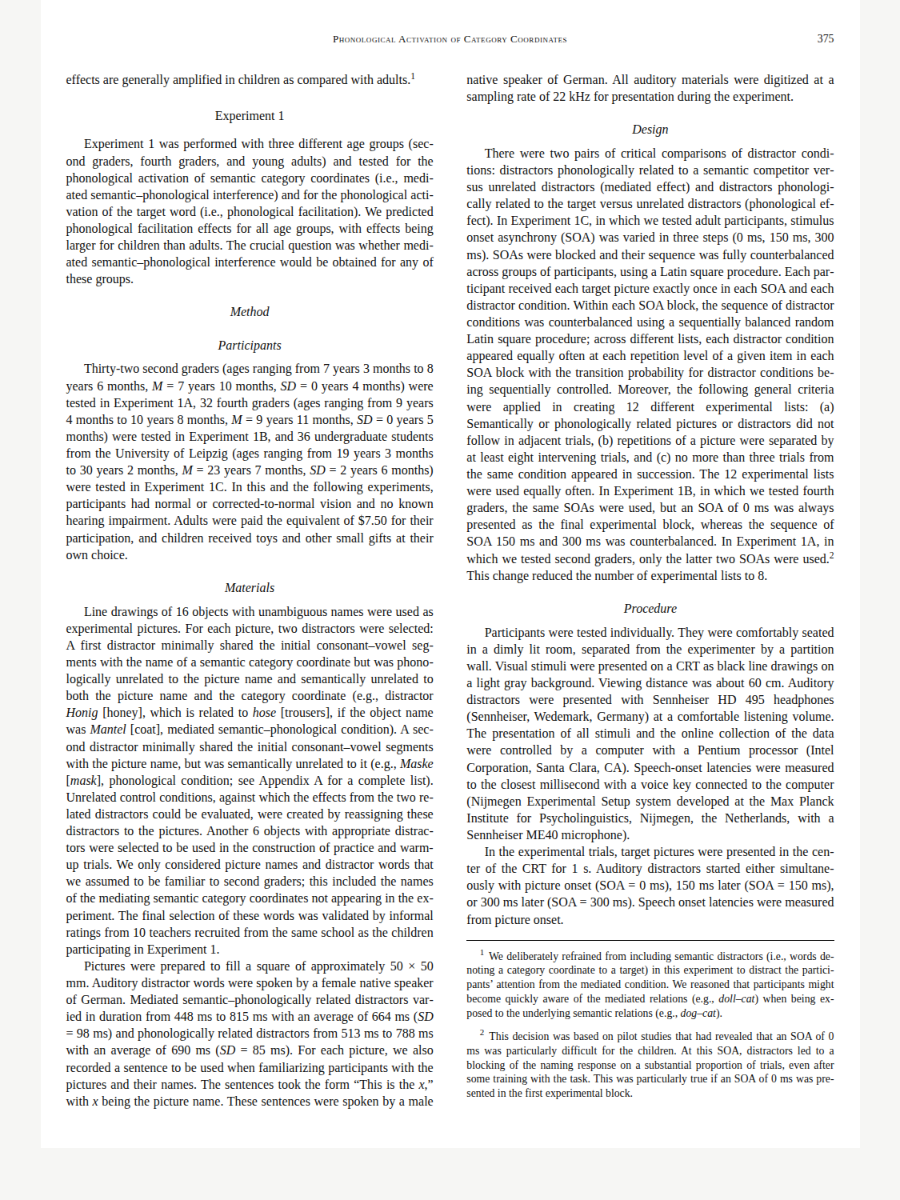Phonological Activation of Category Coordinates 375
effects are generally amplified in children as compared with adults.1
Experiment 1
Experiment 1 was performed with three different age groups (second graders, fourth graders, and young adults) and tested for the phonological activation of semantic category coordinates (i.e., mediated semantic–phonological interference) and for the phonological activation of the target word (i.e., phonological facilitation). We predicted phonological facilitation effects for all age groups, with effects being larger for children than adults. The crucial question was whether mediated semantic–phonological interference would be obtained for any of these groups.
Method
Participants
Thirty-two second graders (ages ranging from 7 years 3 months to 8 years 6 months, M = 7 years 10 months, SD = 0 years 4 months) were tested in Experiment 1A, 32 fourth graders (ages ranging from 9 years 4 months to 10 years 8 months, M = 9 years 11 months, SD = 0 years 5 months) were tested in Experiment 1B, and 36 undergraduate students from the University of Leipzig (ages ranging from 19 years 3 months to 30 years 2 months, M = 23 years 7 months, SD = 2 years 6 months) were tested in Experiment 1C. In this and the following experiments, participants had normal or corrected-to-normal vision and no known hearing impairment. Adults were paid the equivalent of $7.50 for their participation, and children received toys and other small gifts at their own choice.
Materials
Line drawings of 16 objects with unambiguous names were used as experimental pictures. For each picture, two distractors were selected: A first distractor minimally shared the initial consonant–vowel segments with the name of a semantic category coordinate but was phonologically unrelated to the picture name and semantically unrelated to both the picture name and the category coordinate (e.g., distractor Honig [honey], which is related to hose [trousers], if the object name was Mantel [coat], mediated semantic–phonological condition). A second distractor minimally shared the initial consonant–vowel segments with the picture name, but was semantically unrelated to it (e.g., Maske [mask], phonological condition; see Appendix A for a complete list). Unrelated control conditions, against which the effects from the two related distractors could be evaluated, were created by reassigning these distractors to the pictures. Another 6 objects with appropriate distractors were selected to be used in the construction of practice and warm-up trials. We only considered picture names and distractor words that we assumed to be familiar to second graders; this included the names of the mediating semantic category coordinates not appearing in the experiment. The final selection of these words was validated by informal ratings from 10 teachers recruited from the same school as the children participating in Experiment 1.
Pictures were prepared to fill a square of approximately 50 × 50 mm. Auditory distractor words were spoken by a female native speaker of German. Mediated semantic–phonologically related distractors varied in duration from 448 ms to 815 ms with an average of 664 ms (SD = 98 ms) and phonologically related distractors from 513 ms to 788 ms with an average of 690 ms (SD = 85 ms). For each picture, we also recorded a sentence to be used when familiarizing participants with the pictures and their names. The sentences took the form “This is the x,” with x being the picture name. These sentences were spoken by a male native speaker of German. All auditory materials were digitized at a sampling rate of 22 kHz for presentation during the experiment.
Design
There were two pairs of critical comparisons of distractor conditions: distractors phonologically related to a semantic competitor versus unrelated distractors (mediated effect) and distractors phonologically related to the target versus unrelated distractors (phonological effect). In Experiment 1C, in which we tested adult participants, stimulus onset asynchrony (SOA) was varied in three steps (0 ms, 150 ms, 300 ms). SOAs were blocked and their sequence was fully counterbalanced across groups of participants, using a Latin square procedure. Each participant received each target picture exactly once in each SOA and each distractor condition. Within each SOA block, the sequence of distractor conditions was counterbalanced using a sequentially balanced random Latin square procedure; across different lists, each distractor condition appeared equally often at each repetition level of a given item in each SOA block with the transition probability for distractor conditions being sequentially controlled. Moreover, the following general criteria were applied in creating 12 different experimental lists: (a) Semantically or phonologically related pictures or distractors did not follow in adjacent trials, (b) repetitions of a picture were separated by at least eight intervening trials, and (c) no more than three trials from the same condition appeared in succession. The 12 experimental lists were used equally often. In Experiment 1B, in which we tested fourth graders, the same SOAs were used, but an SOA of 0 ms was always presented as the final experimental block, whereas the sequence of SOA 150 ms and 300 ms was counterbalanced. In Experiment 1A, in which we tested second graders, only the latter two SOAs were used.2 This change reduced the number of experimental lists to 8.
Procedure
Participants were tested individually. They were comfortably seated in a dimly lit room, separated from the experimenter by a partition wall. Visual stimuli were presented on a CRT as black line drawings on a light gray background. Viewing distance was about 60 cm. Auditory distractors were presented with Sennheiser HD 495 headphones (Sennheiser, Wedemark, Germany) at a comfortable listening volume. The presentation of all stimuli and the online collection of the data were controlled by a computer with a Pentium processor (Intel Corporation, Santa Clara, CA). Speech-onset latencies were measured to the closest millisecond with a voice key connected to the computer (Nijmegen Experimental Setup system developed at the Max Planck Institute for Psycholinguistics, Nijmegen, the Netherlands, with a Sennheiser ME40 microphone).
In the experimental trials, target pictures were presented in the center of the CRT for 1 s. Auditory distractors started either simultaneously with picture onset (SOA = 0 ms), 150 ms later (SOA = 150 ms), or 300 ms later (SOA = 300 ms). Speech onset latencies were measured from picture onset.
1 We deliberately refrained from including semantic distractors (i.e., words denoting a category coordinate to a target) in this experiment to distract the participants’ attention from the mediated condition. We reasoned that participants might become quickly aware of the mediated relations (e.g., doll–cat) when being exposed to the underlying semantic relations (e.g., dog–cat).
2 This decision was based on pilot studies that had revealed that an SOA of 0 ms was particularly difficult for the children. At this SOA, distractors led to a blocking of the naming response on a substantial proportion of trials, even after some training with the task. This was particularly true if an SOA of 0 ms was presented in the first experimental block.